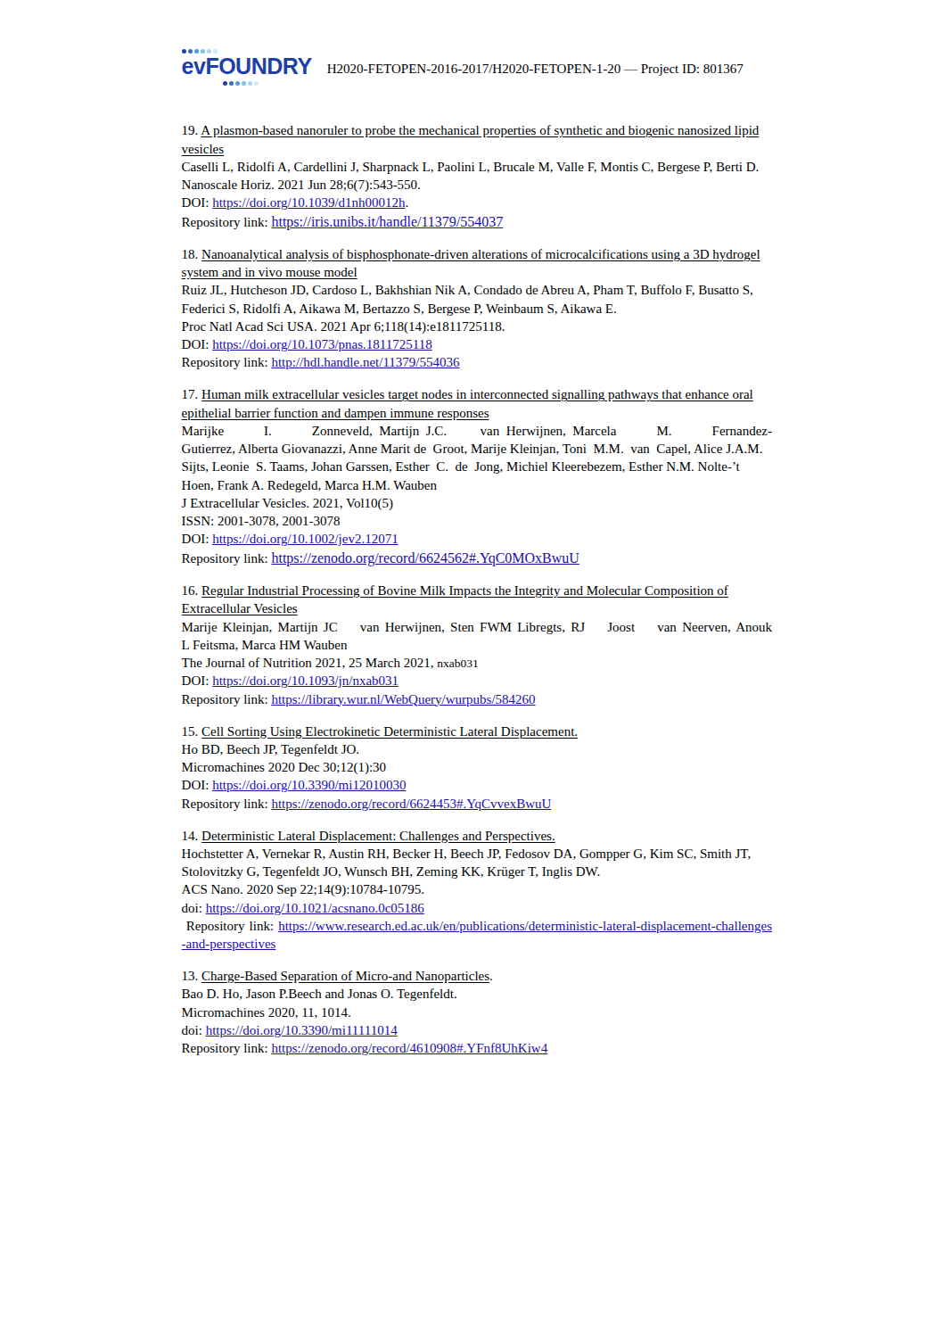ev FOUNDRY
H2020-FETOPEN-2016-2017/H2020-FETOPEN-1-20 — Project ID: 801367
19. A plasmon-based nanoruler to probe the mechanical properties of synthetic and biogenic nanosized lipid vesicles
Caselli L, Ridolfi A, Cardellini J, Sharpnack L, Paolini L, Brucale M, Valle F, Montis C, Bergese P, Berti D. Nanoscale Horiz. 2021 Jun 28;6(7):543-550. DOI: https://doi.org/10.1039/d1nh00012h. Repository link: https://iris.unibs.it/handle/11379/554037
18. Nanoanalytical analysis of bisphosphonate-driven alterations of microcalcifications using a 3D hydrogel system and in vivo mouse model
Ruiz JL, Hutcheson JD, Cardoso L, Bakhshian Nik A, Condado de Abreu A, Pham T, Buffolo F, Busatto S, Federici S, Ridolfi A, Aikawa M, Bertazzo S, Bergese P, Weinbaum S, Aikawa E. Proc Natl Acad Sci USA. 2021 Apr 6;118(14):e1811725118. DOI: https://doi.org/10.1073/pnas.1811725118 Repository link: http://hdl.handle.net/11379/554036
17. Human milk extracellular vesicles target nodes in interconnected signalling pathways that enhance oral epithelial barrier function and dampen immune responses
Marijke I. Zonneveld, Martijn J.C. van Herwijnen, Marcela M. Fernandez- Gutierrez, Alberta Giovanazzi, Anne Marit de Groot, Marije Kleinjan, Toni M.M. van Capel, Alice J.A.M. Sijts, Leonie S. Taams, Johan Garssen, Esther C. de Jong, Michiel Kleerebezem, Esther N.M. Nolte-’t Hoen, Frank A. Redegeld, Marca H.M. Wauben J Extracellular Vesicles. 2021, Vol10(5) ISSN: 2001-3078, 2001-3078 DOI: https://doi.org/10.1002/jev2.12071 Repository link: https://zenodo.org/record/6624562#.YqC0MOxBwuU
16. Regular Industrial Processing of Bovine Milk Impacts the Integrity and Molecular Composition of Extracellular Vesicles
Marije Kleinjan, Martijn JC van Herwijnen, Sten FWM Libregts, RJ Joost van Neerven, Anouk L Feitsma, Marca HM Wauben The Journal of Nutrition 2021, 25 March 2021, nxab031 DOI: https://doi.org/10.1093/jn/nxab031 Repository link: https://library.wur.nl/WebQuery/wurpubs/584260
15. Cell Sorting Using Electrokinetic Deterministic Lateral Displacement.
Ho BD, Beech JP, Tegenfeldt JO. Micromachines 2020 Dec 30;12(1):30 DOI: https://doi.org/10.3390/mi12010030 Repository link: https://zenodo.org/record/6624453#.YqCvvexBwuU
14. Deterministic Lateral Displacement: Challenges and Perspectives.
Hochstetter A, Vernekar R, Austin RH, Becker H, Beech JP, Fedosov DA, Gompper G, Kim SC, Smith JT, Stolovitzky G, Tegenfeldt JO, Wunsch BH, Zeming KK, Krüger T, Inglis DW. ACS Nano. 2020 Sep 22;14(9):10784-10795. doi: https://doi.org/10.1021/acsnano.0c05186 Repository link: https://www.research.ed.ac.uk/en/publications/deterministic-lateral-displacement-challenges-and-perspectives
13. Charge-Based Separation of Micro-and Nanoparticles.
Bao D. Ho, Jason P.Beech and Jonas O. Tegenfeldt. Micromachines 2020, 11, 1014. doi: https://doi.org/10.3390/mi11111014 Repository link: https://zenodo.org/record/4610908#.YFnf8UhKiw4